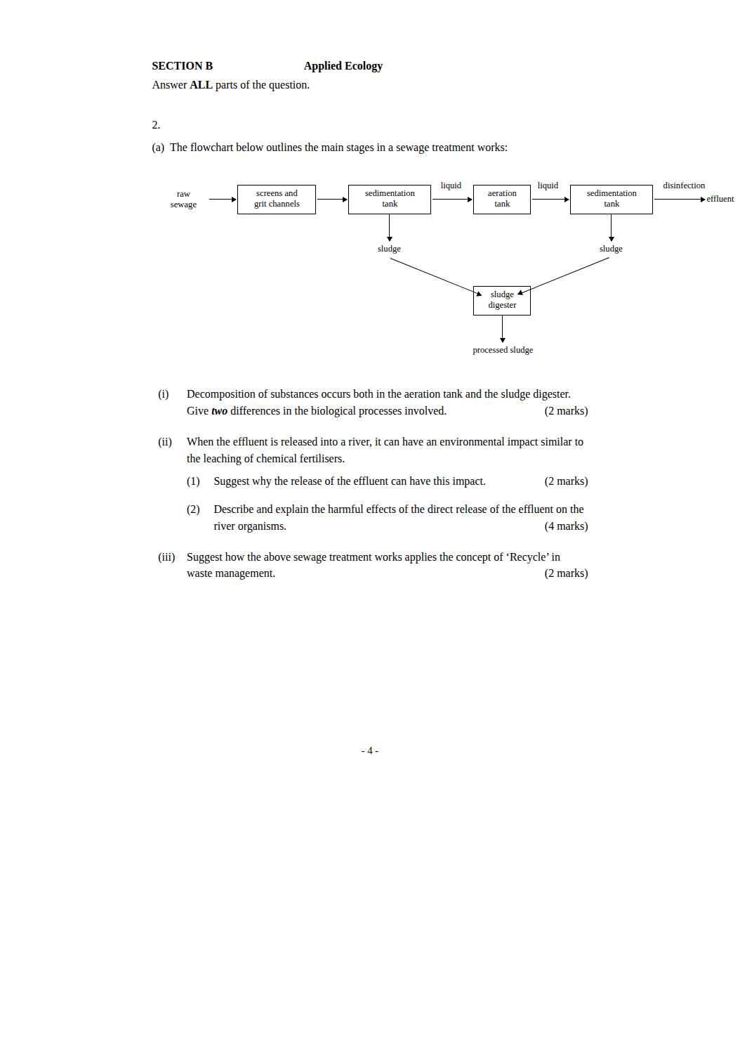SECTION B Applied Ecology
Answer ALL parts of the question.
2.
(a) The flowchart below outlines the main stages in a sewage treatment works:
raw
sewage
screens and
grit channels
sedimentation
tank
liquid
aeration
tank
liquid
sedimentation
tank
disinfection
effluent
sludge
sludge
sludge
digester
processed sludge
(i) Decomposition of substances occurs both in the aeration tank and the sludge digester.
Give two differences in the biological processes involved. (2 marks)
(ii) When the effluent is released into a river, it can have an environmental impact similar to the leaching of chemical fertilisers.
(1) Suggest why the release of the effluent can have this impact. (2 marks)
(2) Describe and explain the harmful effects of the direct release of the effluent on the river organisms. (4 marks)
(iii) Suggest how the above sewage treatment works applies the concept of ‘Recycle’ in waste management. (2 marks)
- 4 -